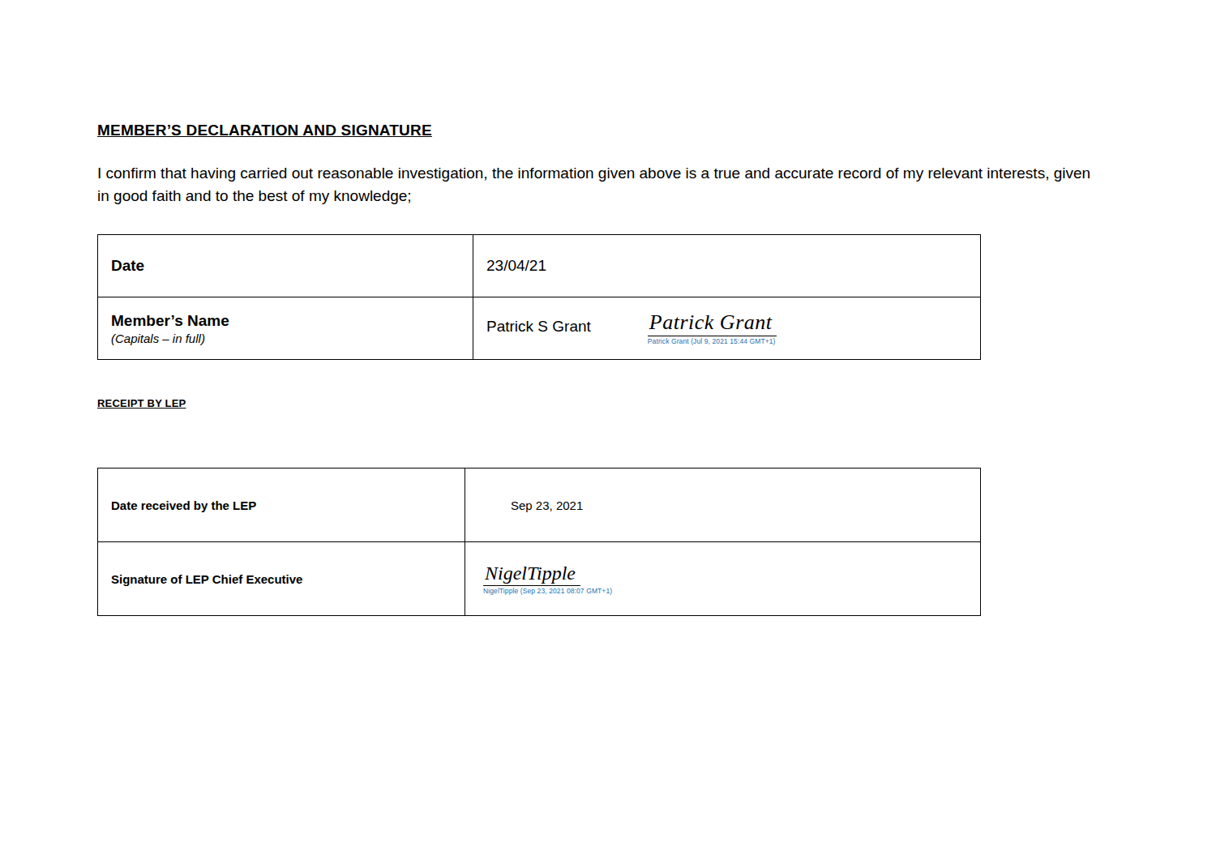MEMBER’S DECLARATION AND SIGNATURE
I confirm that having carried out reasonable investigation, the information given above is a true and accurate record of my relevant interests, given in good faith and to the best of my knowledge;
| Date | 23/04/21 |
| Member’s Name (Capitals – in full) | Patrick S Grant Patrick Grant Patrick Grant (Jul 9, 2021 15:44 GMT+1) |
RECEIPT BY LEP
| Date received by the LEP | Sep 23, 2021 |
| Signature of LEP Chief Executive | NigelTipple NigelTipple (Sep 23, 2021 08:07 GMT+1) |